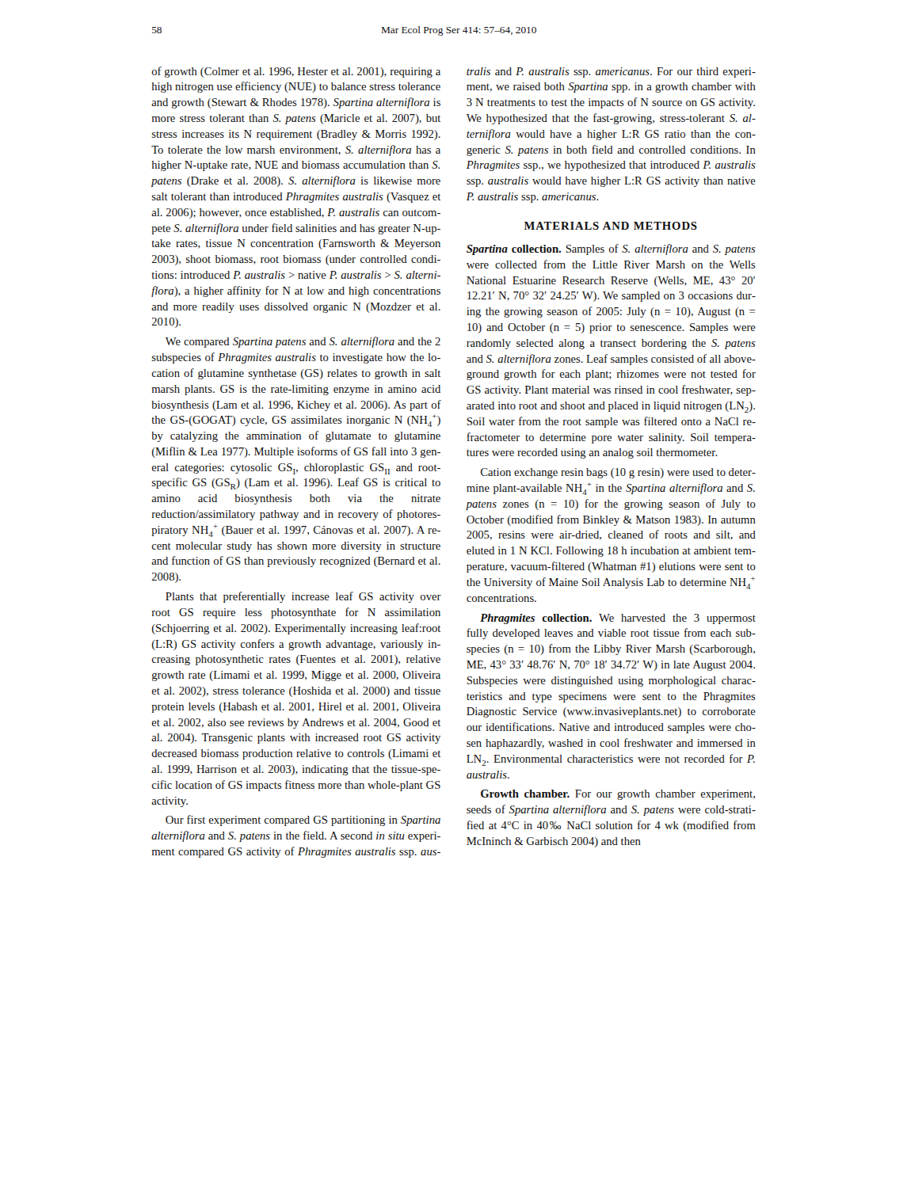58 Mar Ecol Prog Ser 414: 57–64, 2010
of growth (Colmer et al. 1996, Hester et al. 2001), requiring a high nitrogen use efficiency (NUE) to balance stress tolerance and growth (Stewart & Rhodes 1978). Spartina alterniflora is more stress tolerant than S. patens (Maricle et al. 2007), but stress increases its N requirement (Bradley & Morris 1992). To tolerate the low marsh environment, S. alterniflora has a higher N-uptake rate, NUE and biomass accumulation than S. patens (Drake et al. 2008). S. alterniflora is likewise more salt tolerant than introduced Phragmites australis (Vasquez et al. 2006); however, once established, P. australis can outcompete S. alterniflora under field salinities and has greater N-uptake rates, tissue N concentration (Farnsworth & Meyerson 2003), shoot biomass, root biomass (under controlled conditions: introduced P. australis > native P. australis > S. alterniflora), a higher affinity for N at low and high concentrations and more readily uses dissolved organic N (Mozdzer et al. 2010).
We compared Spartina patens and S. alterniflora and the 2 subspecies of Phragmites australis to investigate how the location of glutamine synthetase (GS) relates to growth in salt marsh plants. GS is the rate-limiting enzyme in amino acid biosynthesis (Lam et al. 1996, Kichey et al. 2006). As part of the GS-(GOGAT) cycle, GS assimilates inorganic N (NH4+) by catalyzing the ammination of glutamate to glutamine (Miflin & Lea 1977). Multiple isoforms of GS fall into 3 general categories: cytosolic GSI, chloroplastic GSII and root-specific GS (GSR) (Lam et al. 1996). Leaf GS is critical to amino acid biosynthesis both via the nitrate reduction/assimilatory pathway and in recovery of photorespiratory NH4+ (Bauer et al. 1997, Cánovas et al. 2007). A recent molecular study has shown more diversity in structure and function of GS than previously recognized (Bernard et al. 2008).
Plants that preferentially increase leaf GS activity over root GS require less photosynthate for N assimilation (Schjoerring et al. 2002). Experimentally increasing leaf:root (L:R) GS activity confers a growth advantage, variously increasing photosynthetic rates (Fuentes et al. 2001), relative growth rate (Limami et al. 1999, Migge et al. 2000, Oliveira et al. 2002), stress tolerance (Hoshida et al. 2000) and tissue protein levels (Habash et al. 2001, Hirel et al. 2001, Oliveira et al. 2002, also see reviews by Andrews et al. 2004, Good et al. 2004). Transgenic plants with increased root GS activity decreased biomass production relative to controls (Limami et al. 1999, Harrison et al. 2003), indicating that the tissue-specific location of GS impacts fitness more than whole-plant GS activity.
Our first experiment compared GS partitioning in Spartina alterniflora and S. patens in the field. A second in situ experiment compared GS activity of Phragmites australis ssp. australis and P. australis ssp. americanus. For our third experiment, we raised both Spartina spp. in a growth chamber with 3 N treatments to test the impacts of N source on GS activity. We hypothesized that the fast-growing, stress-tolerant S. alterniflora would have a higher L:R GS ratio than the congeneric S. patens in both field and controlled conditions. In Phragmites ssp., we hypothesized that introduced P. australis ssp. australis would have higher L:R GS activity than native P. australis ssp. americanus.
MATERIALS AND METHODS
Spartina collection. Samples of S. alterniflora and S. patens were collected from the Little River Marsh on the Wells National Estuarine Research Reserve (Wells, ME, 43° 20′ 12.21′ N, 70° 32′ 24.25′ W). We sampled on 3 occasions during the growing season of 2005: July (n = 10), August (n = 10) and October (n = 5) prior to senescence. Samples were randomly selected along a transect bordering the S. patens and S. alterniflora zones. Leaf samples consisted of all above-ground growth for each plant; rhizomes were not tested for GS activity. Plant material was rinsed in cool freshwater, separated into root and shoot and placed in liquid nitrogen (LN2). Soil water from the root sample was filtered onto a NaCl refractometer to determine pore water salinity. Soil temperatures were recorded using an analog soil thermometer.
Cation exchange resin bags (10 g resin) were used to determine plant-available NH4+ in the Spartina alterniflora and S. patens zones (n = 10) for the growing season of July to October (modified from Binkley & Matson 1983). In autumn 2005, resins were air-dried, cleaned of roots and silt, and eluted in 1 N KCl. Following 18 h incubation at ambient temperature, vacuum-filtered (Whatman #1) elutions were sent to the University of Maine Soil Analysis Lab to determine NH4+ concentrations.
Phragmites collection. We harvested the 3 uppermost fully developed leaves and viable root tissue from each subspecies (n = 10) from the Libby River Marsh (Scarborough, ME, 43° 33′ 48.76′ N, 70° 18′ 34.72′ W) in late August 2004. Subspecies were distinguished using morphological characteristics and type specimens were sent to the Phragmites Diagnostic Service (www.invasiveplants.net) to corroborate our identifications. Native and introduced samples were chosen haphazardly, washed in cool freshwater and immersed in LN2. Environmental characteristics were not recorded for P. australis.
Growth chamber. For our growth chamber experiment, seeds of Spartina alterniflora and S. patens were cold-stratified at 4°C in 40‰ NaCl solution for 4 wk (modified from McIninch & Garbisch 2004) and then